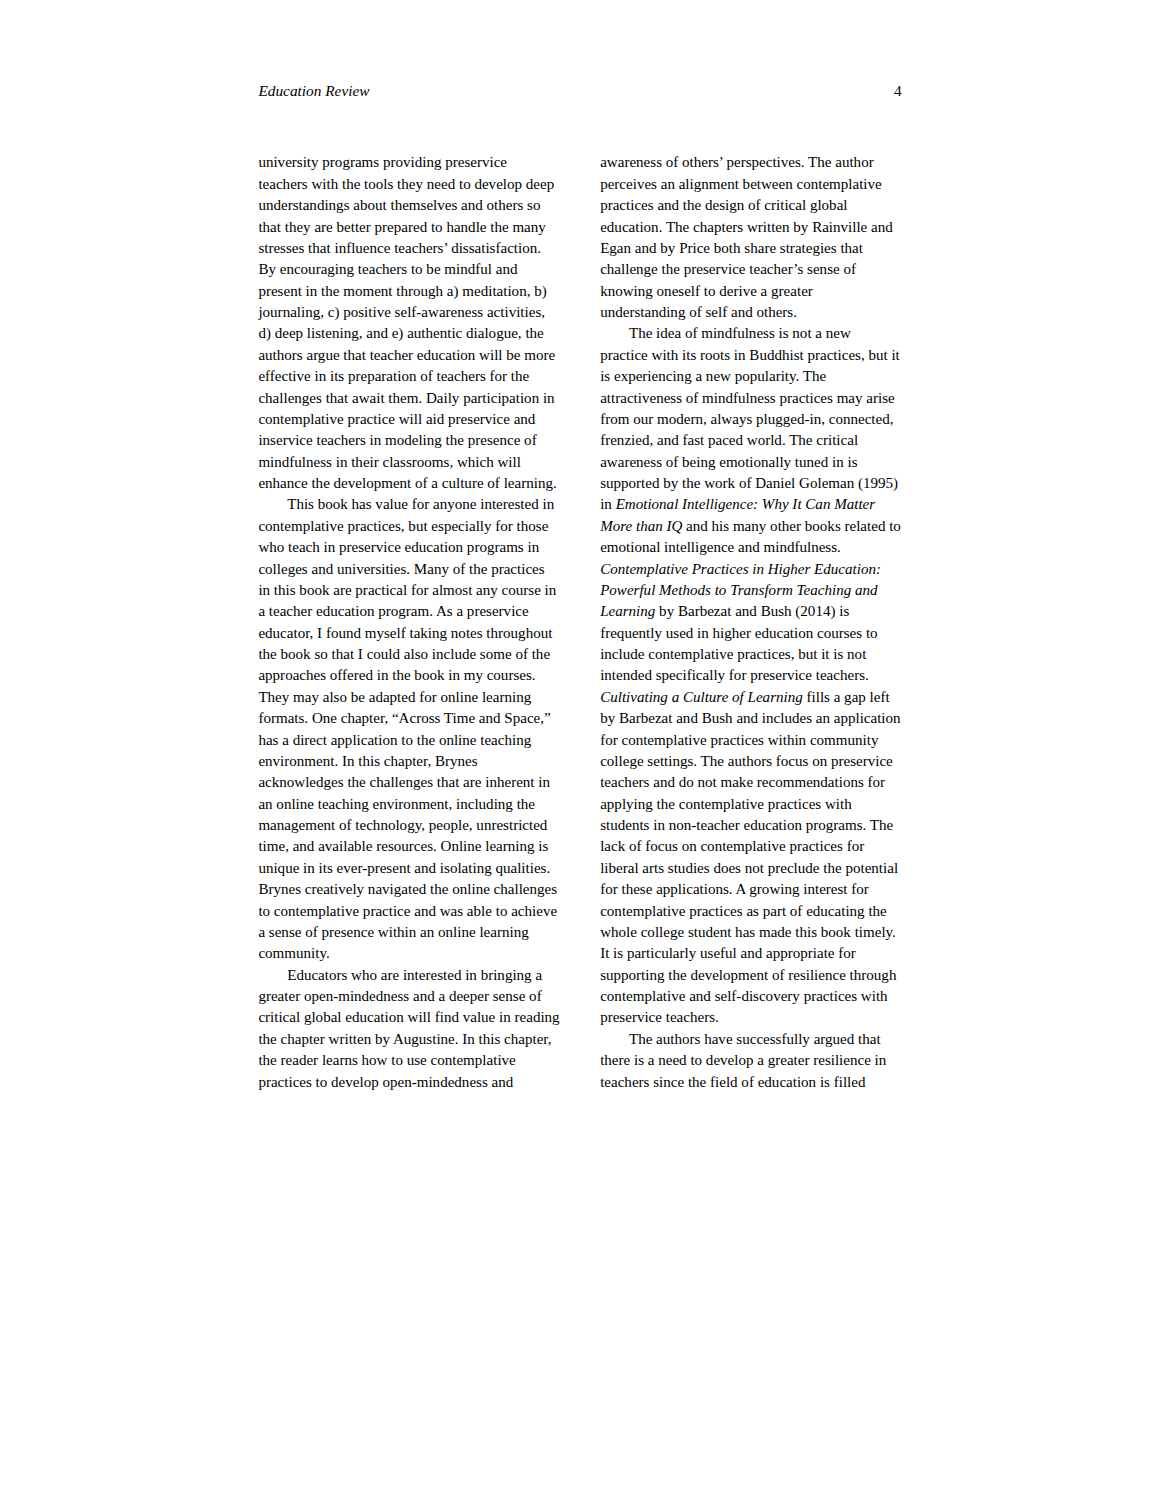Education Review 4
university programs providing preservice teachers with the tools they need to develop deep understandings about themselves and others so that they are better prepared to handle the many stresses that influence teachers’ dissatisfaction. By encouraging teachers to be mindful and present in the moment through a) meditation, b) journaling, c) positive self-awareness activities, d) deep listening, and e) authentic dialogue, the authors argue that teacher education will be more effective in its preparation of teachers for the challenges that await them. Daily participation in contemplative practice will aid preservice and inservice teachers in modeling the presence of mindfulness in their classrooms, which will enhance the development of a culture of learning.
This book has value for anyone interested in contemplative practices, but especially for those who teach in preservice education programs in colleges and universities. Many of the practices in this book are practical for almost any course in a teacher education program. As a preservice educator, I found myself taking notes throughout the book so that I could also include some of the approaches offered in the book in my courses. They may also be adapted for online learning formats. One chapter, “Across Time and Space,” has a direct application to the online teaching environment. In this chapter, Brynes acknowledges the challenges that are inherent in an online teaching environment, including the management of technology, people, unrestricted time, and available resources. Online learning is unique in its ever-present and isolating qualities. Brynes creatively navigated the online challenges to contemplative practice and was able to achieve a sense of presence within an online learning community.
Educators who are interested in bringing a greater open-mindedness and a deeper sense of critical global education will find value in reading the chapter written by Augustine. In this chapter, the reader learns how to use contemplative practices to develop open-mindedness and awareness of others’ perspectives. The author perceives an alignment between contemplative practices and the design of critical global education. The chapters written by Rainville and Egan and by Price both share strategies that challenge the preservice teacher’s sense of knowing oneself to derive a greater understanding of self and others.
The idea of mindfulness is not a new practice with its roots in Buddhist practices, but it is experiencing a new popularity. The attractiveness of mindfulness practices may arise from our modern, always plugged-in, connected, frenzied, and fast paced world. The critical awareness of being emotionally tuned in is supported by the work of Daniel Goleman (1995) in Emotional Intelligence: Why It Can Matter More than IQ and his many other books related to emotional intelligence and mindfulness. Contemplative Practices in Higher Education: Powerful Methods to Transform Teaching and Learning by Barbezat and Bush (2014) is frequently used in higher education courses to include contemplative practices, but it is not intended specifically for preservice teachers. Cultivating a Culture of Learning fills a gap left by Barbezat and Bush and includes an application for contemplative practices within community college settings. The authors focus on preservice teachers and do not make recommendations for applying the contemplative practices with students in non-teacher education programs. The lack of focus on contemplative practices for liberal arts studies does not preclude the potential for these applications. A growing interest for contemplative practices as part of educating the whole college student has made this book timely. It is particularly useful and appropriate for supporting the development of resilience through contemplative and self-discovery practices with preservice teachers.
The authors have successfully argued that there is a need to develop a greater resilience in teachers since the field of education is filled